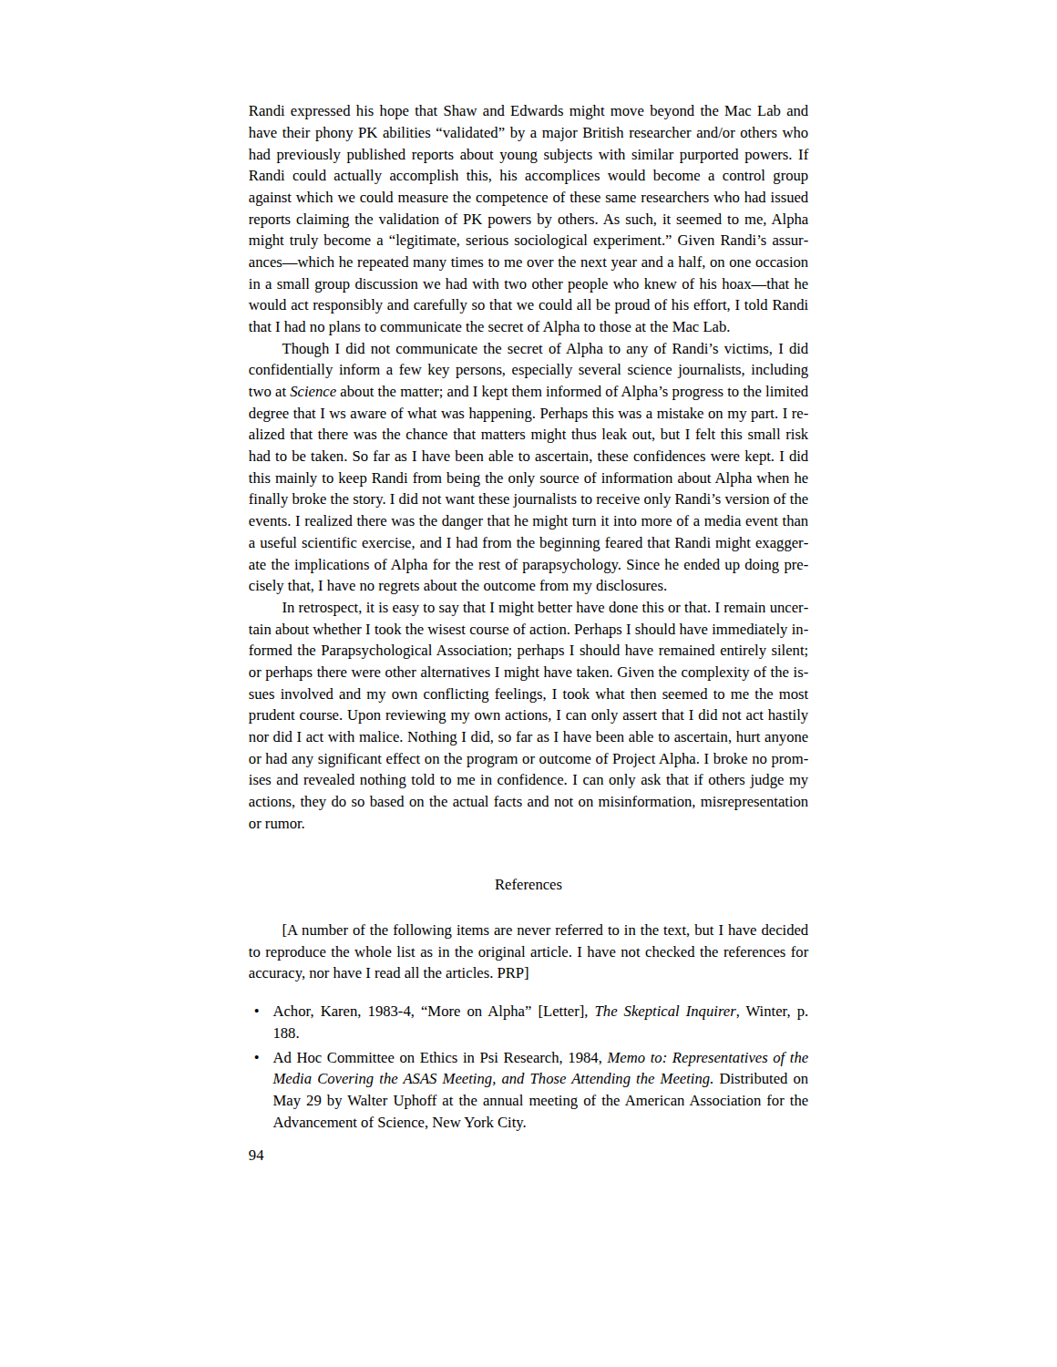Randi expressed his hope that Shaw and Edwards might move beyond the Mac Lab and have their phony PK abilities “validated” by a major British researcher and/or others who had previously published reports about young subjects with similar purported powers. If Randi could actually accomplish this, his accomplices would become a control group against which we could measure the competence of these same researchers who had issued reports claiming the validation of PK powers by others. As such, it seemed to me, Alpha might truly become a “legitimate, serious sociological experiment.” Given Randi’s assurances—which he repeated many times to me over the next year and a half, on one occasion in a small group discussion we had with two other people who knew of his hoax—that he would act responsibly and carefully so that we could all be proud of his effort, I told Randi that I had no plans to communicate the secret of Alpha to those at the Mac Lab.
Though I did not communicate the secret of Alpha to any of Randi’s victims, I did confidentially inform a few key persons, especially several science journalists, including two at Science about the matter; and I kept them informed of Alpha’s progress to the limited degree that I ws aware of what was happening. Perhaps this was a mistake on my part. I realized that there was the chance that matters might thus leak out, but I felt this small risk had to be taken. So far as I have been able to ascertain, these confidences were kept. I did this mainly to keep Randi from being the only source of information about Alpha when he finally broke the story. I did not want these journalists to receive only Randi’s version of the events. I realized there was the danger that he might turn it into more of a media event than a useful scientific exercise, and I had from the beginning feared that Randi might exaggerate the implications of Alpha for the rest of parapsychology. Since he ended up doing precisely that, I have no regrets about the outcome from my disclosures.
In retrospect, it is easy to say that I might better have done this or that. I remain uncertain about whether I took the wisest course of action. Perhaps I should have immediately informed the Parapsychological Association; perhaps I should have remained entirely silent; or perhaps there were other alternatives I might have taken. Given the complexity of the issues involved and my own conflicting feelings, I took what then seemed to me the most prudent course. Upon reviewing my own actions, I can only assert that I did not act hastily nor did I act with malice. Nothing I did, so far as I have been able to ascertain, hurt anyone or had any significant effect on the program or outcome of Project Alpha. I broke no promises and revealed nothing told to me in confidence. I can only ask that if others judge my actions, they do so based on the actual facts and not on misinformation, misrepresentation or rumor.
References
[A number of the following items are never referred to in the text, but I have decided to reproduce the whole list as in the original article. I have not checked the references for accuracy, nor have I read all the articles. PRP]
Achor, Karen, 1983-4, “More on Alpha” [Letter], The Skeptical Inquirer, Winter, p. 188.
Ad Hoc Committee on Ethics in Psi Research, 1984, Memo to: Representatives of the Media Covering the ASAS Meeting, and Those Attending the Meeting. Distributed on May 29 by Walter Uphoff at the annual meeting of the American Association for the Advancement of Science, New York City.
94